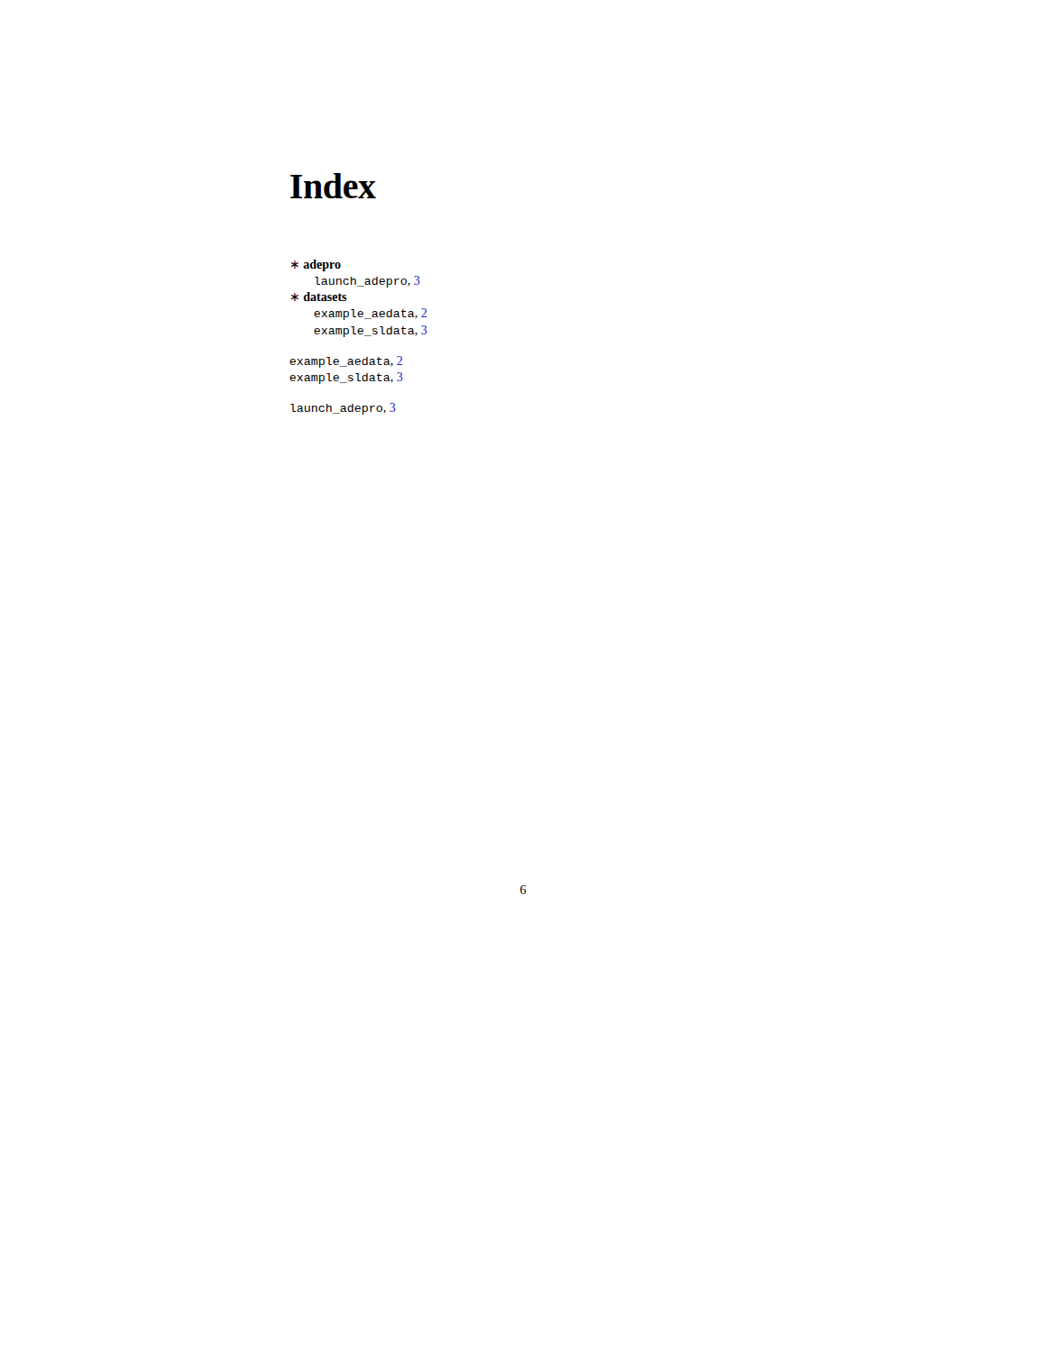Index
∗ adepro
launch_adepro, 3
∗ datasets
example_aedata, 2
example_sldata, 3
example_aedata, 2
example_sldata, 3
launch_adepro, 3
6